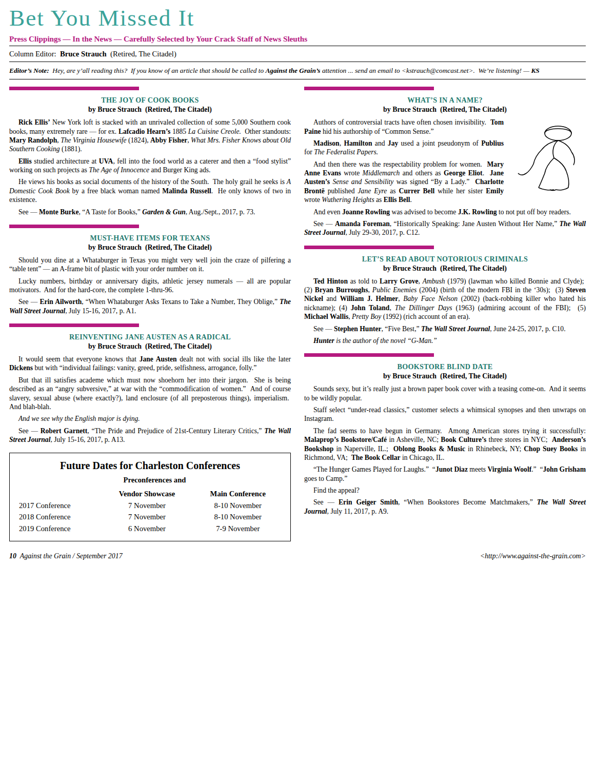Bet You Missed It
Press Clippings — In the News — Carefully Selected by Your Crack Staff of News Sleuths
Column Editor: Bruce Strauch (Retired, The Citadel)
Editor’s Note: Hey, are y’all reading this? If you know of an article that should be called to Against the Grain’s attention ... send an email to <kstrauch@comcast.net>. We’re listening! — KS
THE JOY OF COOK BOOKS
by Bruce Strauch (Retired, The Citadel)
Rick Ellis’ New York loft is stacked with an unrivaled collection of some 5,000 Southern cook books, many extremely rare — for ex. Lafcadio Hearn’s 1885 La Cuisine Creole. Other standouts: Mary Randolph, The Virginia Housewife (1824), Abby Fisher, What Mrs. Fisher Knows about Old Southern Cooking (1881).
Ellis studied architecture at UVA, fell into the food world as a caterer and then a “food stylist” working on such projects as The Age of Innocence and Burger King ads.
He views his books as social documents of the history of the South. The holy grail he seeks is A Domestic Cook Book by a free black woman named Malinda Russell. He only knows of two in existence.
See — Monte Burke, “A Taste for Books,” Garden & Gun, Aug./Sept., 2017, p. 73.
MUST-HAVE ITEMS FOR TEXANS
by Bruce Strauch (Retired, The Citadel)
Should you dine at a Whataburger in Texas you might very well join the craze of pilfering a “table tent” — an A-frame bit of plastic with your order number on it.
Lucky numbers, birthday or anniversary digits, athletic jersey numerals — all are popular motivators. And for the hard-core, the complete 1-thru-96.
See — Erin Ailworth, “When Whataburger Asks Texans to Take a Number, They Oblige,” The Wall Street Journal, July 15-16, 2017, p. A1.
REINVENTING JANE AUSTEN AS A RADICAL
by Bruce Strauch (Retired, The Citadel)
It would seem that everyone knows that Jane Austen dealt not with social ills like the later Dickens but with “individual failings: vanity, greed, pride, selfishness, arrogance, folly.”
But that ill satisfies academe which must now shoehorn her into their jargon. She is being described as an “angry subversive,” at war with the “commodification of women.” And of course slavery, sexual abuse (where exactly?), land enclosure (of all preposterous things), imperialism. And blah-blah.
And we see why the English major is dying.
See — Robert Garnett, “The Pride and Prejudice of 21st-Century Literary Critics,” The Wall Street Journal, July 15-16, 2017, p. A13.
Future Dates for Charleston Conferences
Preconferences and
| | Vendor Showcase | Main Conference |
| 2017 Conference | 7 November | 8-10 November |
| 2018 Conference | 7 November | 8-10 November |
| 2019 Conference | 6 November | 7-9 November |
WHAT’S IN A NAME?
by Bruce Strauch (Retired, The Citadel)
Authors of controversial tracts have often chosen invisibility. Tom Paine hid his authorship of “Common Sense.”
Madison, Hamilton and Jay used a joint pseudonym of Publius for The Federalist Papers.
And then there was the respectability problem for women. Mary Anne Evans wrote Middlemarch and others as George Eliot. Jane Austen’s Sense and Sensibility was signed “By a Lady.” Charlotte Brontë published Jane Eyre as Currer Bell while her sister Emily wrote Wuthering Heights as Ellis Bell.
And even Joanne Rowling was advised to become J.K. Rowling to not put off boy readers.
See — Amanda Foreman, “Historically Speaking: Jane Austen Without Her Name,” The Wall Street Journal, July 29-30, 2017, p. C12.
LET’S READ ABOUT NOTORIOUS CRIMINALS
by Bruce Strauch (Retired, The Citadel)
Ted Hinton as told to Larry Grove, Ambush (1979) (lawman who killed Bonnie and Clyde); (2) Bryan Burroughs, Public Enemies (2004) (birth of the modern FBI in the ‘30s); (3) Steven Nickel and William J. Helmer, Baby Face Nelson (2002) (back-robbing killer who hated his nickname); (4) John Toland, The Dillinger Days (1963) (admiring account of the FBI); (5) Michael Wallis, Pretty Boy (1992) (rich account of an era).
See — Stephen Hunter, “Five Best,” The Wall Street Journal, June 24-25, 2017, p. C10.
Hunter is the author of the novel “G-Man.”
BOOKSTORE BLIND DATE
by Bruce Strauch (Retired, The Citadel)
Sounds sexy, but it’s really just a brown paper book cover with a teasing come-on. And it seems to be wildly popular.
Staff select “under-read classics,” customer selects a whimsical synopses and then unwraps on Instagram.
The fad seems to have begun in Germany. Among American stores trying it successfully: Malaprop’s Bookstore/Café in Asheville, NC; Book Culture’s three stores in NYC; Anderson’s Bookshop in Naperville, IL.; Oblong Books & Music in Rhinebeck, NY; Chop Suey Books in Richmond, VA; The Book Cellar in Chicago, IL.
“The Hunger Games Played for Laughs.” “Junot Diaz meets Virginia Woolf.” “John Grisham goes to Camp.”
Find the appeal?
See — Erin Geiger Smith, “When Bookstores Become Matchmakers,” The Wall Street Journal, July 11, 2017, p. A9.
10 Against the Grain / September 2017
<http://www.against-the-grain.com>